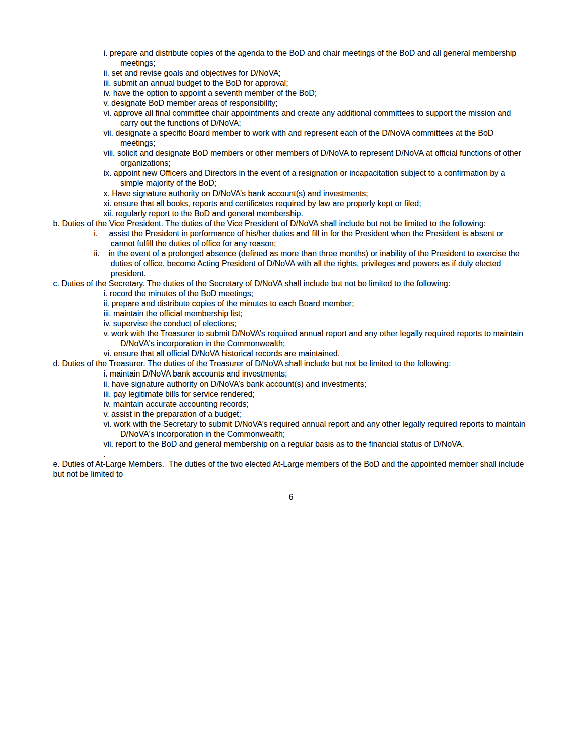i. prepare and distribute copies of the agenda to the BoD and chair meetings of the BoD and all general membership meetings;
ii. set and revise goals and objectives for D/NoVA;
iii. submit an annual budget to the BoD for approval;
iv. have the option to appoint a seventh member of the BoD;
v. designate BoD member areas of responsibility;
vi. approve all final committee chair appointments and create any additional committees to support the mission and carry out the functions of D/NoVA;
vii. designate a specific Board member to work with and represent each of the D/NoVA committees at the BoD meetings;
viii. solicit and designate BoD members or other members of D/NoVA to represent D/NoVA at official functions of other organizations;
ix. appoint new Officers and Directors in the event of a resignation or incapacitation subject to a confirmation by a simple majority of the BoD;
x. Have signature authority on D/NoVA’s bank account(s) and investments;
xi. ensure that all books, reports and certificates required by law are properly kept or filed;
xii. regularly report to the BoD and general membership.
b. Duties of the Vice President. The duties of the Vice President of D/NoVA shall include but not be limited to the following:
i. assist the President in performance of his/her duties and fill in for the President when the President is absent or cannot fulfill the duties of office for any reason;
ii. in the event of a prolonged absence (defined as more than three months) or inability of the President to exercise the duties of office, become Acting President of D/NoVA with all the rights, privileges and powers as if duly elected president.
c. Duties of the Secretary. The duties of the Secretary of D/NoVA shall include but not be limited to the following:
i. record the minutes of the BoD meetings;
ii. prepare and distribute copies of the minutes to each Board member;
iii. maintain the official membership list;
iv. supervise the conduct of elections;
v. work with the Treasurer to submit D/NoVA’s required annual report and any other legally required reports to maintain D/NoVA's incorporation in the Commonwealth;
vi. ensure that all official D/NoVA historical records are maintained.
d. Duties of the Treasurer. The duties of the Treasurer of D/NoVA shall include but not be limited to the following:
i. maintain D/NoVA bank accounts and investments;
ii. have signature authority on D/NoVA’s bank account(s) and investments;
iii. pay legitimate bills for service rendered;
iv. maintain accurate accounting records;
v. assist in the preparation of a budget;
vi. work with the Secretary to submit D/NoVA’s required annual report and any other legally required reports to maintain D/NoVA's incorporation in the Commonwealth;
vii. report to the BoD and general membership on a regular basis as to the financial status of D/NoVA.
.
e. Duties of At-Large Members. The duties of the two elected At-Large members of the BoD and the appointed member shall include but not be limited to
6